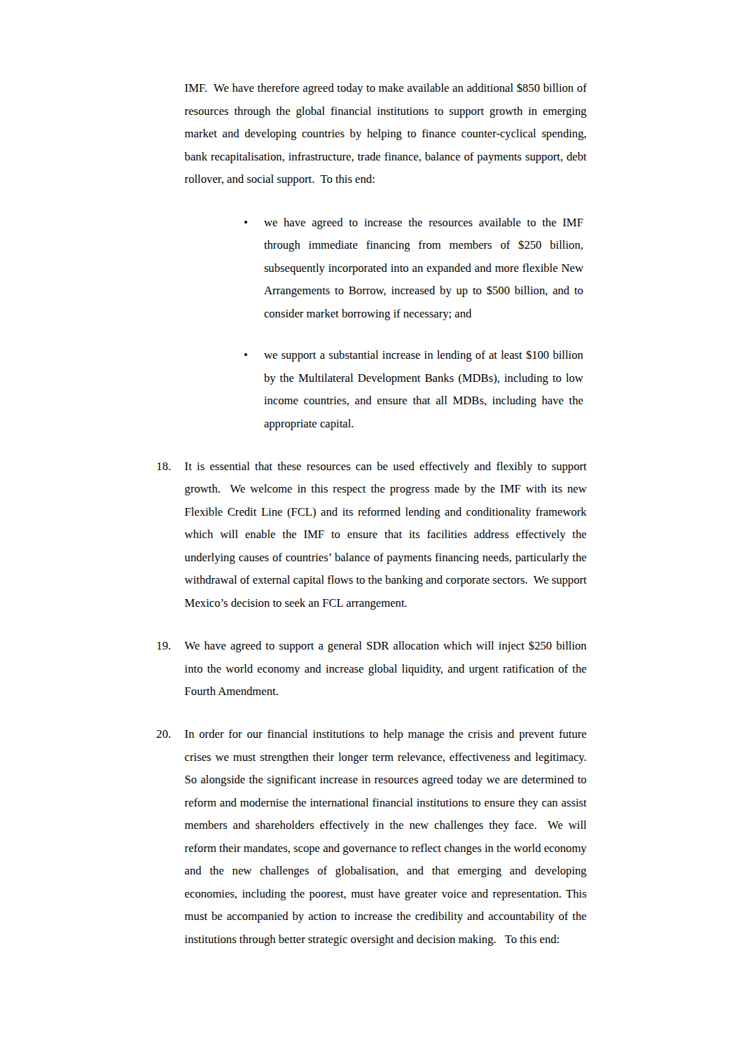IMF. We have therefore agreed today to make available an additional $850 billion of resources through the global financial institutions to support growth in emerging market and developing countries by helping to finance counter-cyclical spending, bank recapitalisation, infrastructure, trade finance, balance of payments support, debt rollover, and social support. To this end:
we have agreed to increase the resources available to the IMF through immediate financing from members of $250 billion, subsequently incorporated into an expanded and more flexible New Arrangements to Borrow, increased by up to $500 billion, and to consider market borrowing if necessary; and
we support a substantial increase in lending of at least $100 billion by the Multilateral Development Banks (MDBs), including to low income countries, and ensure that all MDBs, including have the appropriate capital.
It is essential that these resources can be used effectively and flexibly to support growth. We welcome in this respect the progress made by the IMF with its new Flexible Credit Line (FCL) and its reformed lending and conditionality framework which will enable the IMF to ensure that its facilities address effectively the underlying causes of countries’ balance of payments financing needs, particularly the withdrawal of external capital flows to the banking and corporate sectors. We support Mexico’s decision to seek an FCL arrangement.
We have agreed to support a general SDR allocation which will inject $250 billion into the world economy and increase global liquidity, and urgent ratification of the Fourth Amendment.
In order for our financial institutions to help manage the crisis and prevent future crises we must strengthen their longer term relevance, effectiveness and legitimacy. So alongside the significant increase in resources agreed today we are determined to reform and modernise the international financial institutions to ensure they can assist members and shareholders effectively in the new challenges they face. We will reform their mandates, scope and governance to reflect changes in the world economy and the new challenges of globalisation, and that emerging and developing economies, including the poorest, must have greater voice and representation. This must be accompanied by action to increase the credibility and accountability of the institutions through better strategic oversight and decision making. To this end: